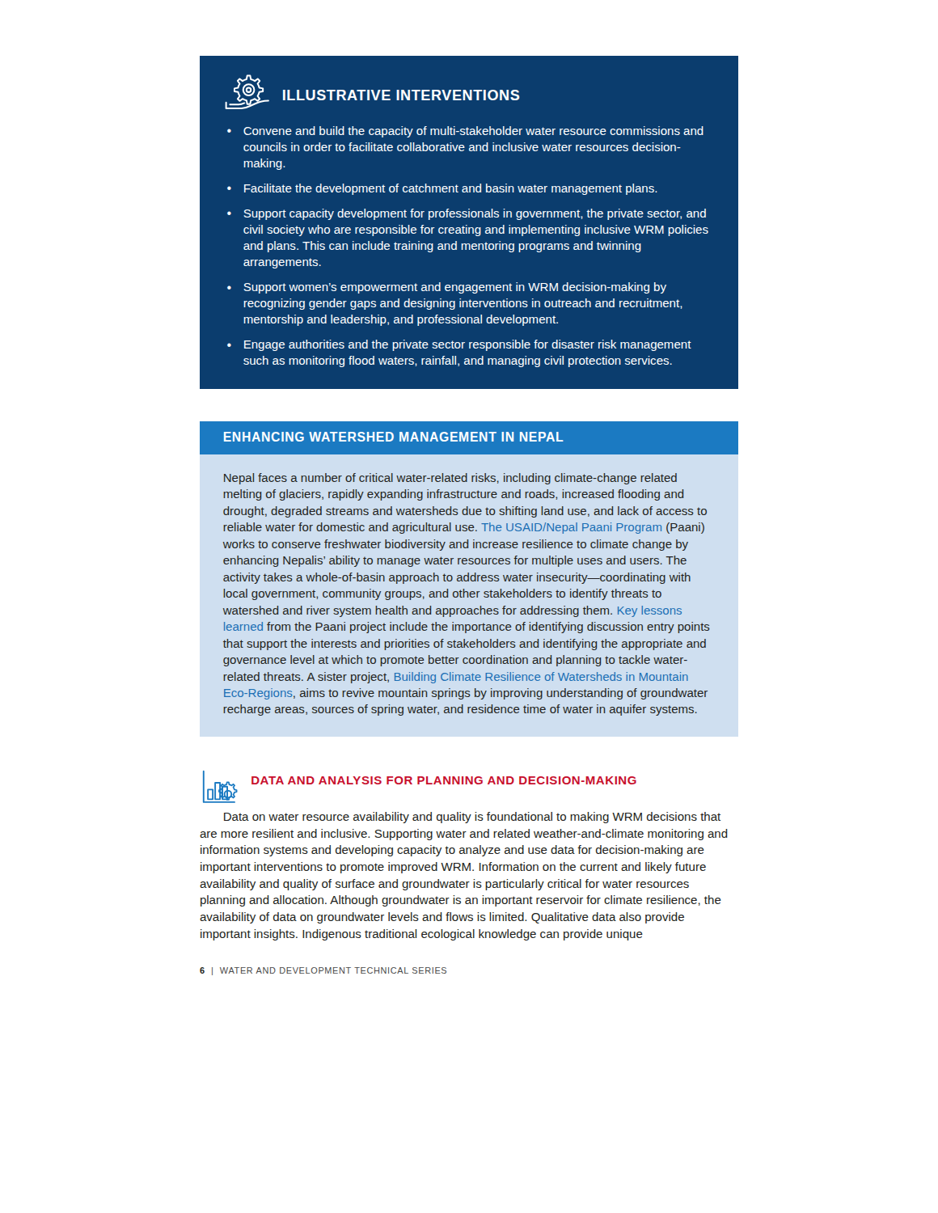ILLUSTRATIVE INTERVENTIONS
Convene and build the capacity of multi-stakeholder water resource commissions and councils in order to facilitate collaborative and inclusive water resources decision-making.
Facilitate the development of catchment and basin water management plans.
Support capacity development for professionals in government, the private sector, and civil society who are responsible for creating and implementing inclusive WRM policies and plans. This can include training and mentoring programs and twinning arrangements.
Support women’s empowerment and engagement in WRM decision-making by recognizing gender gaps and designing interventions in outreach and recruitment, mentorship and leadership, and professional development.
Engage authorities and the private sector responsible for disaster risk management such as monitoring flood waters, rainfall, and managing civil protection services.
ENHANCING WATERSHED MANAGEMENT IN NEPAL
Nepal faces a number of critical water-related risks, including climate-change related melting of glaciers, rapidly expanding infrastructure and roads, increased flooding and drought, degraded streams and watersheds due to shifting land use, and lack of access to reliable water for domestic and agricultural use. The USAID/Nepal Paani Program (Paani) works to conserve freshwater biodiversity and increase resilience to climate change by enhancing Nepalis’ ability to manage water resources for multiple uses and users. The activity takes a whole-of-basin approach to address water insecurity—coordinating with local government, community groups, and other stakeholders to identify threats to watershed and river system health and approaches for addressing them. Key lessons learned from the Paani project include the importance of identifying discussion entry points that support the interests and priorities of stakeholders and identifying the appropriate and governance level at which to promote better coordination and planning to tackle water-related threats. A sister project, Building Climate Resilience of Watersheds in Mountain Eco-Regions, aims to revive mountain springs by improving understanding of groundwater recharge areas, sources of spring water, and residence time of water in aquifer systems.
DATA AND ANALYSIS FOR PLANNING AND DECISION-MAKING
Data on water resource availability and quality is foundational to making WRM decisions that are more resilient and inclusive. Supporting water and related weather-and-climate monitoring and information systems and developing capacity to analyze and use data for decision-making are important interventions to promote improved WRM. Information on the current and likely future availability and quality of surface and groundwater is particularly critical for water resources planning and allocation. Although groundwater is an important reservoir for climate resilience, the availability of data on groundwater levels and flows is limited. Qualitative data also provide important insights. Indigenous traditional ecological knowledge can provide unique
6 | WATER AND DEVELOPMENT TECHNICAL SERIES